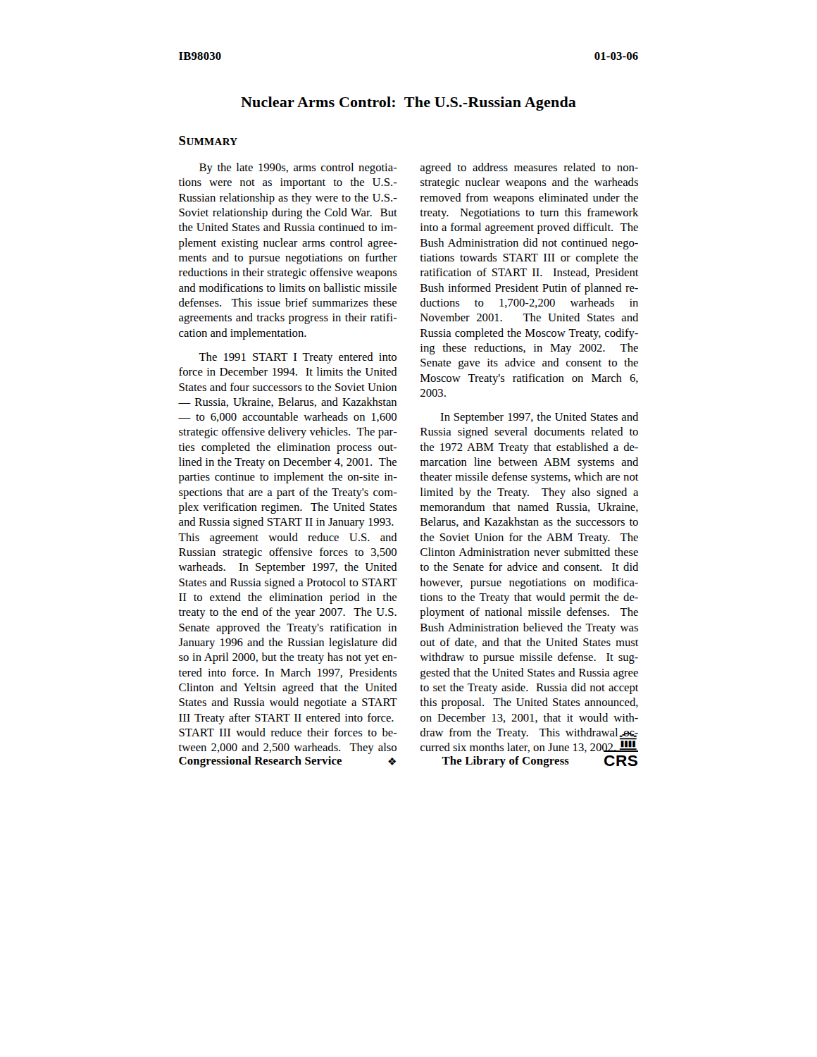IB98030 01-03-06
Nuclear Arms Control: The U.S.-Russian Agenda
SUMMARY
By the late 1990s, arms control negotiations were not as important to the U.S.-Russian relationship as they were to the U.S.-Soviet relationship during the Cold War. But the United States and Russia continued to implement existing nuclear arms control agreements and to pursue negotiations on further reductions in their strategic offensive weapons and modifications to limits on ballistic missile defenses. This issue brief summarizes these agreements and tracks progress in their ratification and implementation.
The 1991 START I Treaty entered into force in December 1994. It limits the United States and four successors to the Soviet Union — Russia, Ukraine, Belarus, and Kazakhstan — to 6,000 accountable warheads on 1,600 strategic offensive delivery vehicles. The parties completed the elimination process outlined in the Treaty on December 4, 2001. The parties continue to implement the on-site inspections that are a part of the Treaty's complex verification regimen. The United States and Russia signed START II in January 1993. This agreement would reduce U.S. and Russian strategic offensive forces to 3,500 warheads. In September 1997, the United States and Russia signed a Protocol to START II to extend the elimination period in the treaty to the end of the year 2007. The U.S. Senate approved the Treaty's ratification in January 1996 and the Russian legislature did so in April 2000, but the treaty has not yet entered into force. In March 1997, Presidents Clinton and Yeltsin agreed that the United States and Russia would negotiate a START III Treaty after START II entered into force. START III would reduce their forces to between 2,000 and 2,500 warheads. They also agreed to address measures related to non-strategic nuclear weapons and the warheads removed from weapons eliminated under the treaty. Negotiations to turn this framework into a formal agreement proved difficult. The Bush Administration did not continued negotiations towards START III or complete the ratification of START II. Instead, President Bush informed President Putin of planned reductions to 1,700-2,200 warheads in November 2001. The United States and Russia completed the Moscow Treaty, codifying these reductions, in May 2002. The Senate gave its advice and consent to the Moscow Treaty's ratification on March 6, 2003.
In September 1997, the United States and Russia signed several documents related to the 1972 ABM Treaty that established a demarcation line between ABM systems and theater missile defense systems, which are not limited by the Treaty. They also signed a memorandum that named Russia, Ukraine, Belarus, and Kazakhstan as the successors to the Soviet Union for the ABM Treaty. The Clinton Administration never submitted these to the Senate for advice and consent. It did however, pursue negotiations on modifications to the Treaty that would permit the deployment of national missile defenses. The Bush Administration believed the Treaty was out of date, and that the United States must withdraw to pursue missile defense. It suggested that the United States and Russia agree to set the Treaty aside. Russia did not accept this proposal. The United States announced, on December 13, 2001, that it would withdraw from the Treaty. This withdrawal occurred six months later, on June 13, 2002.
Congressional Research Service
❖
The Library of Congress
🏛 CRS